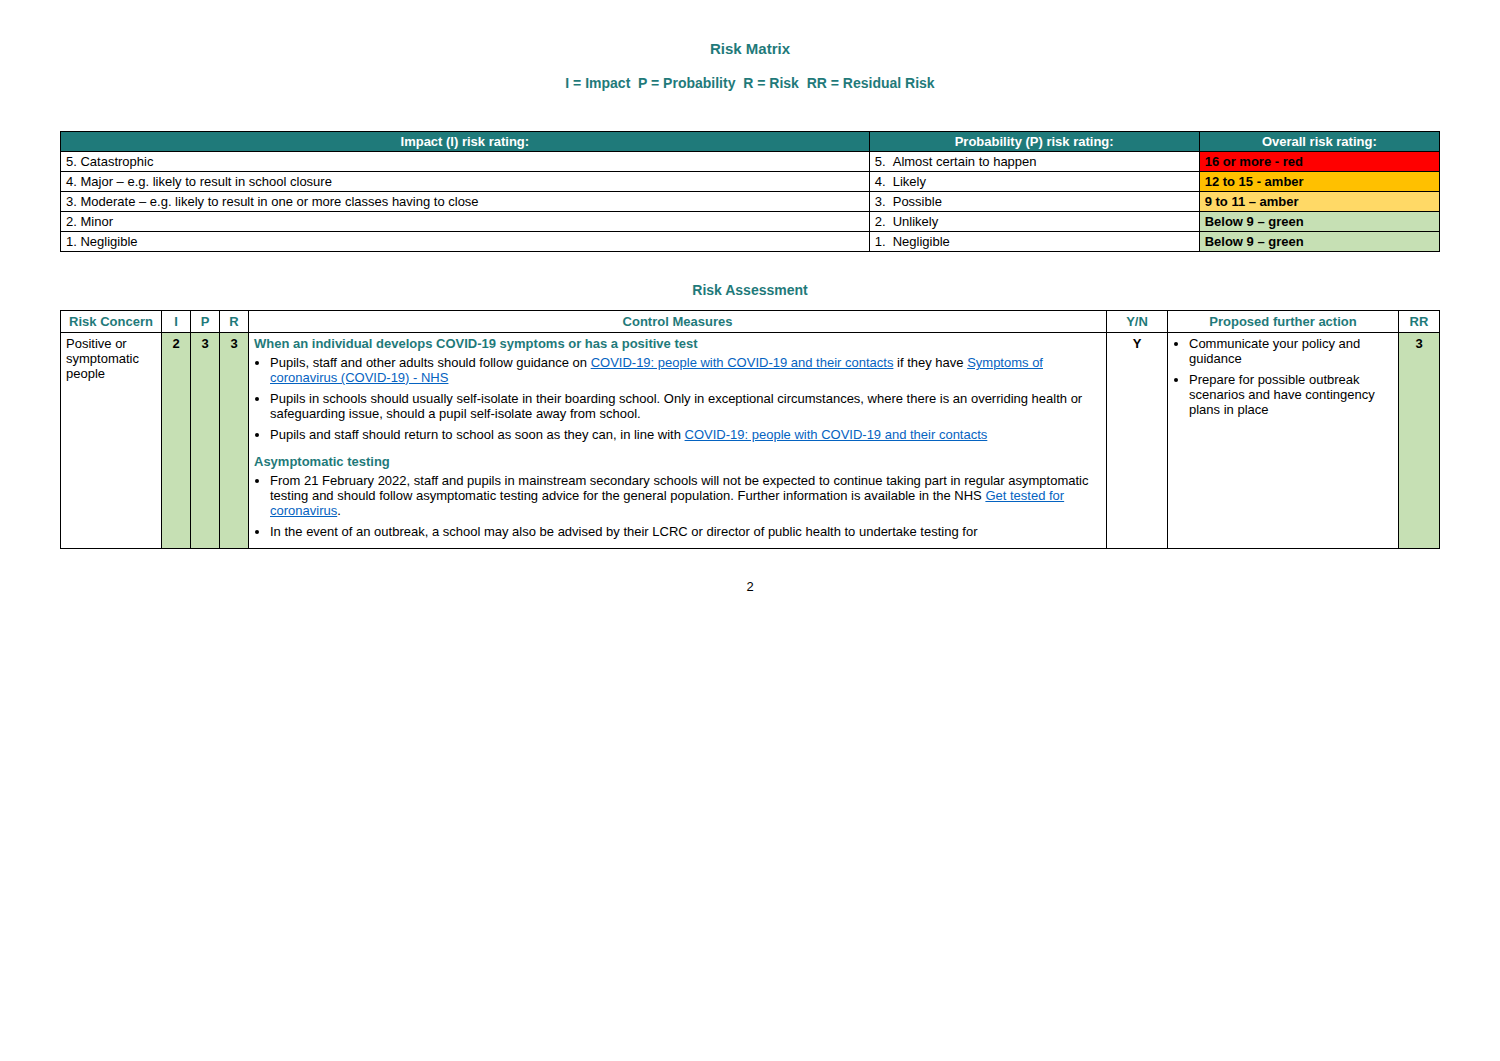Risk Matrix
I = Impact P = Probability R = Risk RR = Residual Risk
| Impact (I) risk rating: | Probability (P) risk rating: | Overall risk rating: |
| --- | --- | --- |
| 5. Catastrophic | 5. Almost certain to happen | 16 or more - red |
| 4. Major – e.g. likely to result in school closure | 4. Likely | 12 to 15 - amber |
| 3. Moderate – e.g. likely to result in one or more classes having to close | 3. Possible | 9 to 11 – amber |
| 2. Minor | 2. Unlikely | Below 9 – green |
| 1. Negligible | 1. Negligible | Below 9 – green |
Risk Assessment
| Risk Concern | I | P | R | Control Measures | Y/N | Proposed further action | RR |
| --- | --- | --- | --- | --- | --- | --- | --- |
| Positive or symptomatic people | 2 | 3 | 3 | When an individual develops COVID-19 symptoms or has a positive test Pupils, staff and other adults should follow guidance on COVID-19: people with COVID-19 and their contacts if they have Symptoms of coronavirus (COVID-19) - NHS Pupils in schools should usually self-isolate in their boarding school. Only in exceptional circumstances, where there is an overriding health or safeguarding issue, should a pupil self-isolate away from school. Pupils and staff should return to school as soon as they can, in line with COVID-19: people with COVID-19 and their contacts Asymptomatic testing From 21 February 2022, staff and pupils in mainstream secondary schools will not be expected to continue taking part in regular asymptomatic testing and should follow asymptomatic testing advice for the general population. Further information is available in the NHS Get tested for coronavirus . In the event of an outbreak, a school may also be advised by their LCRC or director of public health to undertake testing for | Y | Communicate your policy and guidance Prepare for possible outbreak scenarios and have contingency plans in place | 3 |
2